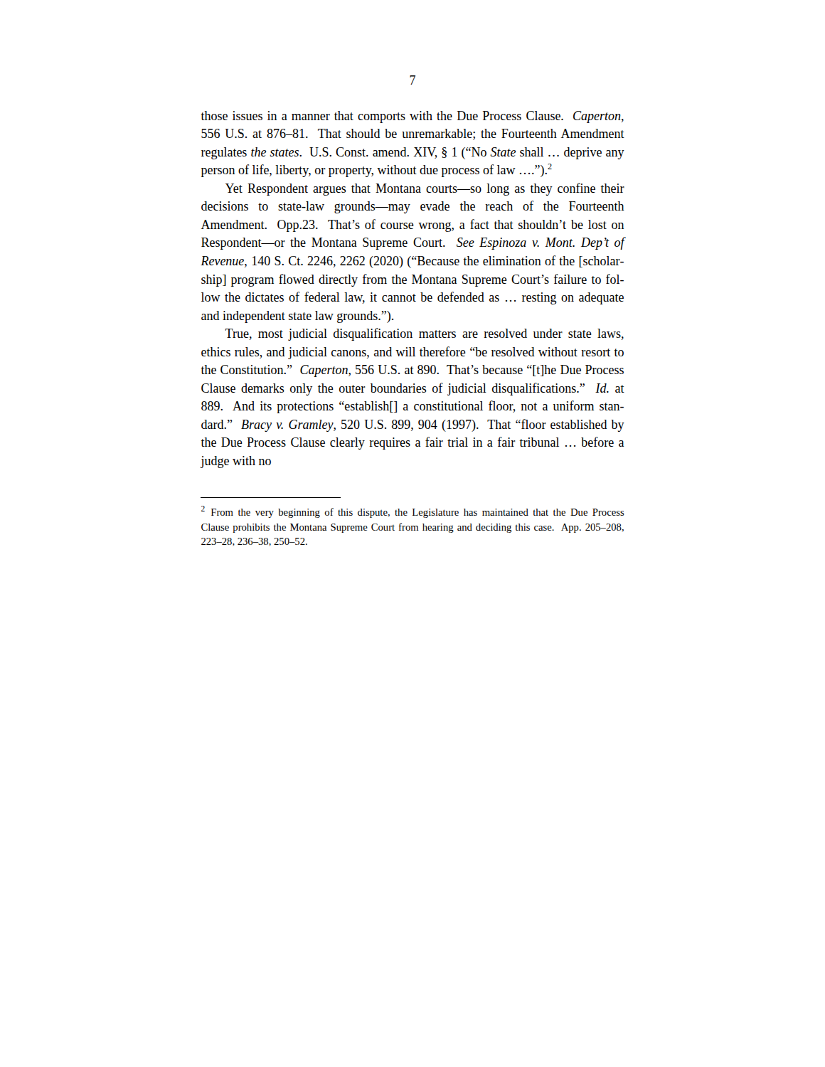7
those issues in a manner that comports with the Due Process Clause. Caperton, 556 U.S. at 876–81. That should be unremarkable; the Fourteenth Amendment regulates the states. U.S. Const. amend. XIV, § 1 (“No State shall … deprive any person of life, liberty, or property, without due process of law ….”).2
Yet Respondent argues that Montana courts—so long as they confine their decisions to state-law grounds—may evade the reach of the Fourteenth Amendment. Opp.23. That’s of course wrong, a fact that shouldn’t be lost on Respondent—or the Montana Supreme Court. See Espinoza v. Mont. Dep’t of Revenue, 140 S. Ct. 2246, 2262 (2020) (“Because the elimination of the [scholarship] program flowed directly from the Montana Supreme Court’s failure to follow the dictates of federal law, it cannot be defended as … resting on adequate and independent state law grounds.”).
True, most judicial disqualification matters are resolved under state laws, ethics rules, and judicial canons, and will therefore “be resolved without resort to the Constitution.” Caperton, 556 U.S. at 890. That’s because “[t]he Due Process Clause demarks only the outer boundaries of judicial disqualifications.” Id. at 889. And its protections “establish[] a constitutional floor, not a uniform standard.” Bracy v. Gramley, 520 U.S. 899, 904 (1997). That “floor established by the Due Process Clause clearly requires a fair trial in a fair tribunal … before a judge with no
2 From the very beginning of this dispute, the Legislature has maintained that the Due Process Clause prohibits the Montana Supreme Court from hearing and deciding this case. App. 205–208, 223–28, 236–38, 250–52.